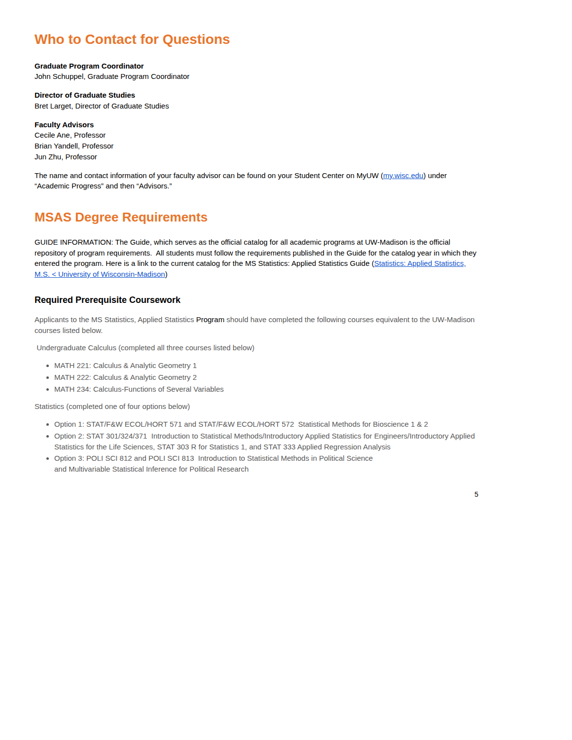Who to Contact for Questions
Graduate Program Coordinator
John Schuppel, Graduate Program Coordinator
Director of Graduate Studies
Bret Larget, Director of Graduate Studies
Faculty Advisors
Cecile Ane, Professor
Brian Yandell, Professor
Jun Zhu, Professor
The name and contact information of your faculty advisor can be found on your Student Center on MyUW (my.wisc.edu) under “Academic Progress” and then “Advisors.”
MSAS Degree Requirements
GUIDE INFORMATION: The Guide, which serves as the official catalog for all academic programs at UW-Madison is the official repository of program requirements. All students must follow the requirements published in the Guide for the catalog year in which they entered the program. Here is a link to the current catalog for the MS Statistics: Applied Statistics Guide (Statistics: Applied Statistics, M.S. < University of Wisconsin-Madison)
Required Prerequisite Coursework
Applicants to the MS Statistics, Applied Statistics Program should have completed the following courses equivalent to the UW-Madison courses listed below.
Undergraduate Calculus (completed all three courses listed below)
MATH 221: Calculus & Analytic Geometry 1
MATH 222: Calculus & Analytic Geometry 2
MATH 234: Calculus-Functions of Several Variables
Statistics (completed one of four options below)
Option 1: STAT/F&W ECOL/HORT 571 and STAT/F&W ECOL/HORT 572 Statistical Methods for Bioscience 1 & 2
Option 2: STAT 301/324/371 Introduction to Statistical Methods/Introductory Applied Statistics for Engineers/Introductory Applied Statistics for the Life Sciences, STAT 303 R for Statistics 1, and STAT 333 Applied Regression Analysis
Option 3: POLI SCI 812 and POLI SCI 813 Introduction to Statistical Methods in Political Science
and Multivariable Statistical Inference for Political Research
5